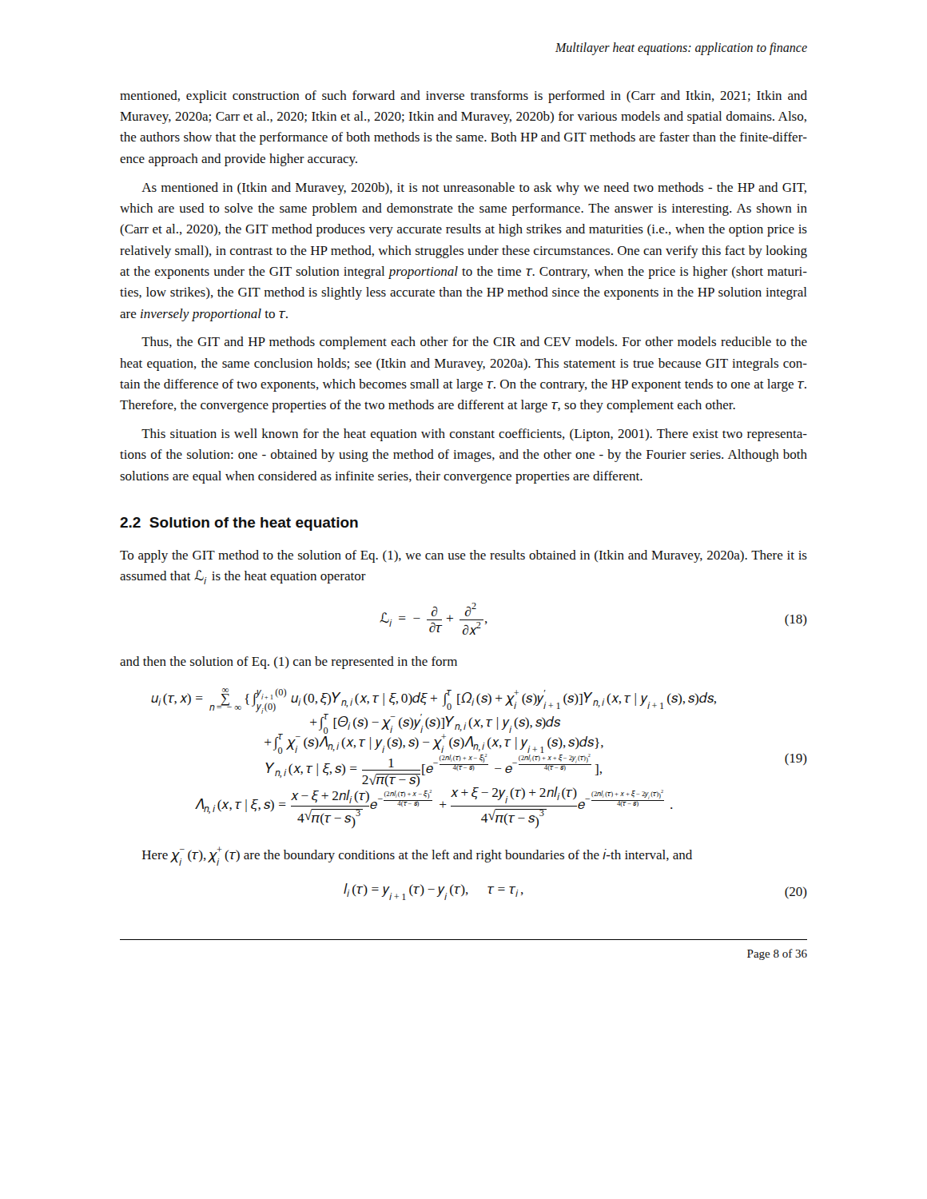Multilayer heat equations: application to finance
mentioned, explicit construction of such forward and inverse transforms is performed in (Carr and Itkin, 2021; Itkin and Muravey, 2020a; Carr et al., 2020; Itkin et al., 2020; Itkin and Muravey, 2020b) for various models and spatial domains. Also, the authors show that the performance of both methods is the same. Both HP and GIT methods are faster than the finite-difference approach and provide higher accuracy.
As mentioned in (Itkin and Muravey, 2020b), it is not unreasonable to ask why we need two methods - the HP and GIT, which are used to solve the same problem and demonstrate the same performance. The answer is interesting. As shown in (Carr et al., 2020), the GIT method produces very accurate results at high strikes and maturities (i.e., when the option price is relatively small), in contrast to the HP method, which struggles under these circumstances. One can verify this fact by looking at the exponents under the GIT solution integral proportional to the time τ. Contrary, when the price is higher (short maturities, low strikes), the GIT method is slightly less accurate than the HP method since the exponents in the HP solution integral are inversely proportional to τ.
Thus, the GIT and HP methods complement each other for the CIR and CEV models. For other models reducible to the heat equation, the same conclusion holds; see (Itkin and Muravey, 2020a). This statement is true because GIT integrals contain the difference of two exponents, which becomes small at large τ. On the contrary, the HP exponent tends to one at large τ. Therefore, the convergence properties of the two methods are different at large τ, so they complement each other.
This situation is well known for the heat equation with constant coefficients, (Lipton, 2001). There exist two representations of the solution: one - obtained by using the method of images, and the other one - by the Fourier series. Although both solutions are equal when considered as infinite series, their convergence properties are different.
2.2 Solution of the heat equation
To apply the GIT method to the solution of Eq. (1), we can use the results obtained in (Itkin and Muravey, 2020a). There it is assumed that ℒi is the heat equation operator
ℒi = − ∂∂τ + ∂2∂x2 ,
(18)
and then the solution of Eq. (1) can be represented in the form
ui(τ,x) = ∑ n=−∞ ∞ { ∫ yi(0) yi+1(0) ui(0,ξ) Υn,i (x,τ|ξ,0) dξ + ∫0τ [ Ωi(s) + χi+(s) yi+1′(s) ] Υn,i (x,τ|yi+1(s),s) ds, + ∫0τ [ Θi(s) − χi−(s) yi′(s) ] Υn,i (x,τ|yi(s),s) ds + ∫0τ χi−(s) Λn,i (x,τ|yi(s),s) − χi+(s) Λn,i (x,τ|yi+1(s),s) ds } , Υn,i (x,τ|ξ,s) = 1 2π(τ−s) [ e−(2nli(τ)+x−ξ)24(τ−s) − e−(2nli(τ)+x+ξ−2yi(τ))24(τ−s) ] , Λn,i (x,τ|ξ,s) = x−ξ+2nli(τ) 4π(τ−s)3 e−(2nli(τ)+x−ξ)24(τ−s) + x+ξ−2yi(τ)+2nli(τ) 4π(τ−s)3 e−(2nli(τ)+x+ξ−2yi(τ))24(τ−s) .
(19)
Here χi−(τ),χi+(τ) are the boundary conditions at the left and right boundaries of the i-th interval, and
li(τ) = yi+1(τ) − yi(τ) , τ=τi ,
(20)
Page 8 of 36